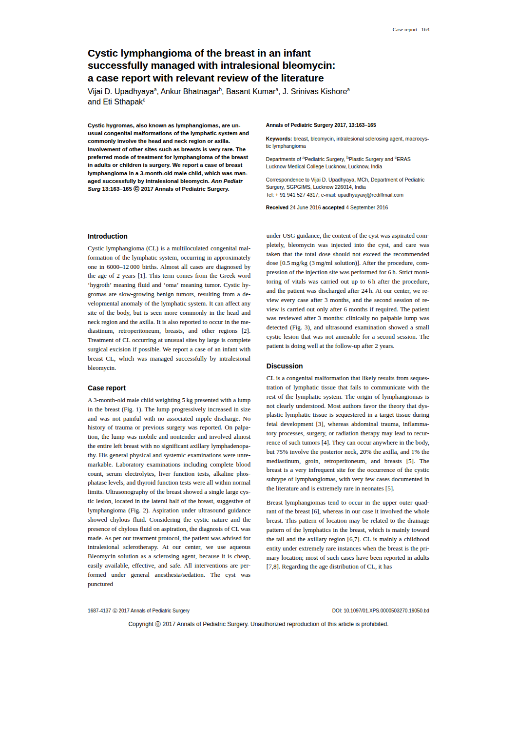Case report 163
Cystic lymphangioma of the breast in an infant
successfully managed with intralesional bleomycin:
a case report with relevant review of the literature
Vijai D. Upadhyayaa, Ankur Bhatnagarb, Basant Kumara, J. Srinivas Kishorea
and Eti Sthapakc
Cystic hygromas, also known as lymphangiomas, are unusual congenital malformations of the lymphatic system and commonly involve the head and neck region or axilla. Involvement of other sites such as breasts is very rare. The preferred mode of treatment for lymphangioma of the breast in adults or children is surgery. We report a case of breast lymphangioma in a 3-month-old male child, which was managed successfully by intralesional bleomycin. Ann Pediatr Surg 13:163–165 ⓒ 2017 Annals of Pediatric Surgery.
Annals of Pediatric Surgery 2017, 13:163–165
Keywords: breast, bleomycin, intralesional sclerosing agent, macrocystic lymphangioma
Departments of aPediatric Surgery, bPlastic Surgery and cERAS Lucknow Medical College Lucknow, Lucknow, India
Correspondence to Vijai D. Upadhyaya, MCh, Department of Pediatric Surgery, SGPGIMS, Lucknow 226014, India
Tel: + 91 941 527 4317; e-mail: upadhyayavj@rediffmail.com
Received 24 June 2016 accepted 4 September 2016
Introduction
Cystic lymphangioma (CL) is a multiloculated congenital malformation of the lymphatic system, occurring in approximately one in 6000–12 000 births. Almost all cases are diagnosed by the age of 2 years [1]. This term comes from the Greek word ‘hygroth’ meaning fluid and ‘oma’ meaning tumor. Cystic hygromas are slow-growing benign tumors, resulting from a developmental anomaly of the lymphatic system. It can affect any site of the body, but is seen more commonly in the head and neck region and the axilla. It is also reported to occur in the mediastinum, retroperitoneum, breasts, and other regions [2]. Treatment of CL occurring at unusual sites by large is complete surgical excision if possible. We report a case of an infant with breast CL, which was managed successfully by intralesional bleomycin.
Case report
A 3-month-old male child weighting 5 kg presented with a lump in the breast (Fig. 1). The lump progressively increased in size and was not painful with no associated nipple discharge. No history of trauma or previous surgery was reported. On palpation, the lump was mobile and nontender and involved almost the entire left breast with no significant axillary lymphadenopathy. His general physical and systemic examinations were unremarkable. Laboratory examinations including complete blood count, serum electrolytes, liver function tests, alkaline phosphatase levels, and thyroid function tests were all within normal limits. Ultrasonography of the breast showed a single large cystic lesion, located in the lateral half of the breast, suggestive of lymphangioma (Fig. 2). Aspiration under ultrasound guidance showed chylous fluid. Considering the cystic nature and the presence of chylous fluid on aspiration, the diagnosis of CL was made. As per our treatment protocol, the patient was advised for intralesional sclerotherapy. At our center, we use aqueous Bleomycin solution as a sclerosing agent, because it is cheap, easily available, effective, and safe. All interventions are performed under general anesthesia/sedation. The cyst was punctured
under USG guidance, the content of the cyst was aspirated completely, bleomycin was injected into the cyst, and care was taken that the total dose should not exceed the recommended dose [0.5 mg/kg (3 mg/ml solution)]. After the procedure, compression of the injection site was performed for 6 h. Strict monitoring of vitals was carried out up to 6 h after the procedure, and the patient was discharged after 24 h. At our center, we review every case after 3 months, and the second session of review is carried out only after 6 months if required. The patient was reviewed after 3 months: clinically no palpable lump was detected (Fig. 3), and ultrasound examination showed a small cystic lesion that was not amenable for a second session. The patient is doing well at the follow-up after 2 years.
Discussion
CL is a congenital malformation that likely results from sequestration of lymphatic tissue that fails to communicate with the rest of the lymphatic system. The origin of lymphangiomas is not clearly understood. Most authors favor the theory that dysplastic lymphatic tissue is sequestered in a target tissue during fetal development [3], whereas abdominal trauma, inflammatory processes, surgery, or radiation therapy may lead to recurrence of such tumors [4]. They can occur anywhere in the body, but 75% involve the posterior neck, 20% the axilla, and 1% the mediastinum, groin, retroperitoneum, and breasts [5]. The breast is a very infrequent site for the occurrence of the cystic subtype of lymphangiomas, with very few cases documented in the literature and is extremely rare in neonates [5].
Breast lymphangiomas tend to occur in the upper outer quadrant of the breast [6], whereas in our case it involved the whole breast. This pattern of location may be related to the drainage pattern of the lymphatics in the breast, which is mainly toward the tail and the axillary region [6,7]. CL is mainly a childhood entity under extremely rare instances when the breast is the primary location; most of such cases have been reported in adults [7,8]. Regarding the age distribution of CL, it has
1687-4137 ⓒ 2017 Annals of Pediatric Surgery
DOI: 10.1097/01.XPS.0000503270.19050.bd
Copyright ⓒ 2017 Annals of Pediatric Surgery. Unauthorized reproduction of this article is prohibited.